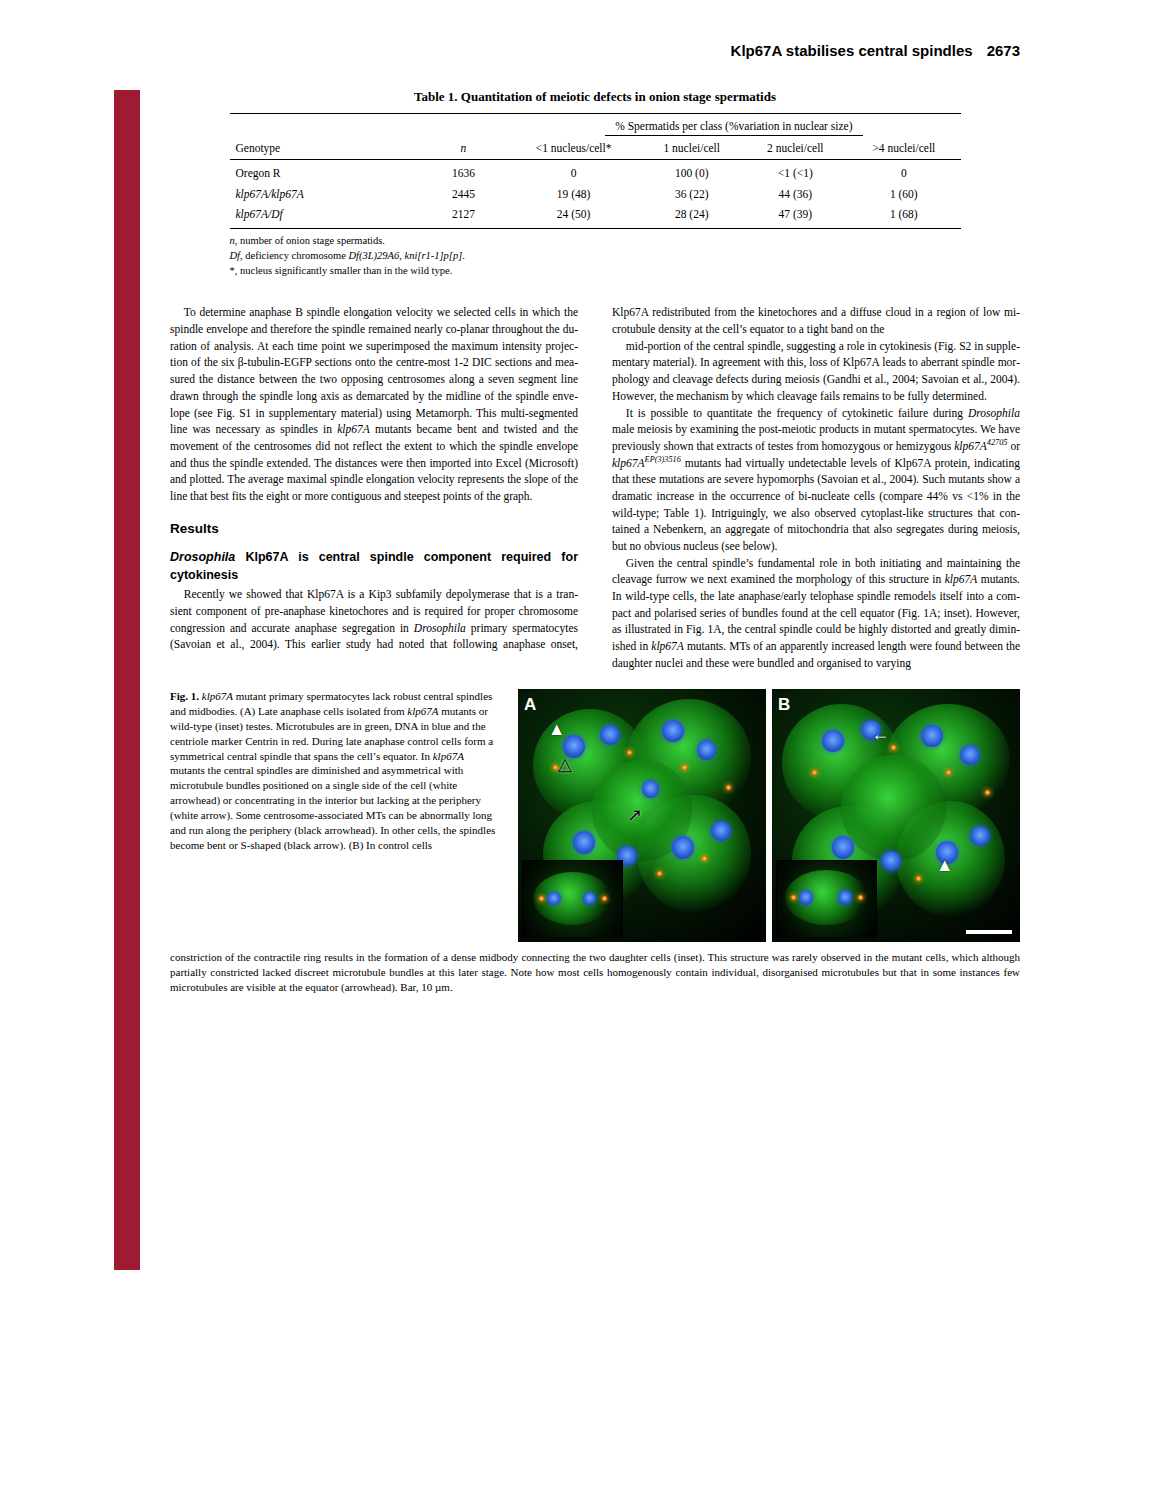Journal of Cell Science
Klp67A stabilises central spindles2673
Table 1. Quantitation of meiotic defects in onion stage spermatids
| | | % Spermatids per class (%variation in nuclear size) |
| --- | --- | --- |
| Genotype | n | <1 nucleus/cell* | 1 nuclei/cell | 2 nuclei/cell | >4 nuclei/cell |
| Oregon R | 1636 | 0 | 100 (0) | <1 (<1) | 0 |
| klp67A/klp67A | 2445 | 19 (48) | 36 (22) | 44 (36) | 1 (60) |
| klp67A/Df | 2127 | 24 (50) | 28 (24) | 47 (39) | 1 (68) |
n, number of onion stage spermatids.
Df, deficiency chromosome Df(3L)29A6, kni[r1-1]p[p].
*, nucleus significantly smaller than in the wild type.
To determine anaphase B spindle elongation velocity we selected cells in which the spindle envelope and therefore the spindle remained nearly co-planar throughout the duration of analysis. At each time point we superimposed the maximum intensity projection of the six β-tubulin-EGFP sections onto the centre-most 1-2 DIC sections and measured the distance between the two opposing centrosomes along a seven segment line drawn through the spindle long axis as demarcated by the midline of the spindle envelope (see Fig. S1 in supplementary material) using Metamorph. This multi-segmented line was necessary as spindles in klp67A mutants became bent and twisted and the movement of the centrosomes did not reflect the extent to which the spindle envelope and thus the spindle extended. The distances were then imported into Excel (Microsoft) and plotted. The average maximal spindle elongation velocity represents the slope of the line that best fits the eight or more contiguous and steepest points of the graph.
Results
Drosophila Klp67A is central spindle component required for cytokinesis
Recently we showed that Klp67A is a Kip3 subfamily depolymerase that is a transient component of pre-anaphase kinetochores and is required for proper chromosome congression and accurate anaphase segregation in Drosophila primary spermatocytes (Savoian et al., 2004). This earlier study had noted that following anaphase onset, Klp67A redistributed from the kinetochores and a diffuse cloud in a region of low microtubule density at the cell’s equator to a tight band on the
mid-portion of the central spindle, suggesting a role in cytokinesis (Fig. S2 in supplementary material). In agreement with this, loss of Klp67A leads to aberrant spindle morphology and cleavage defects during meiosis (Gandhi et al., 2004; Savoian et al., 2004). However, the mechanism by which cleavage fails remains to be fully determined.
It is possible to quantitate the frequency of cytokinetic failure during Drosophila male meiosis by examining the post-meiotic products in mutant spermatocytes. We have previously shown that extracts of testes from homozygous or hemizygous klp67A42705 or klp67AEP(3)3516 mutants had virtually undetectable levels of Klp67A protein, indicating that these mutations are severe hypomorphs (Savoian et al., 2004). Such mutants show a dramatic increase in the occurrence of bi-nucleate cells (compare 44% vs <1% in the wild-type; Table 1). Intriguingly, we also observed cytoplast-like structures that contained a Nebenkern, an aggregate of mitochondria that also segregates during meiosis, but no obvious nucleus (see below).
Given the central spindle’s fundamental role in both initiating and maintaining the cleavage furrow we next examined the morphology of this structure in klp67A mutants. In wild-type cells, the late anaphase/early telophase spindle remodels itself into a compact and polarised series of bundles found at the cell equator (Fig. 1A; inset). However, as illustrated in Fig. 1A, the central spindle could be highly distorted and greatly diminished in klp67A mutants. MTs of an apparently increased length were found between the daughter nuclei and these were bundled and organised to varying
Fig. 1. klp67A mutant primary spermatocytes lack robust central spindles and midbodies. (A) Late anaphase cells isolated from klp67A mutants or wild-type (inset) testes. Microtubules are in green, DNA in blue and the centriole marker Centrin in red. During late anaphase control cells form a symmetrical central spindle that spans the cell’s equator. In klp67A mutants the central spindles are diminished and asymmetrical with microtubule bundles positioned on a single side of the cell (white arrowhead) or concentrating in the interior but lacking at the periphery (white arrow). Some centrosome-associated MTs can be abnormally long and run along the periphery (black arrowhead). In other cells, the spindles become bent or S-shaped (black arrow). (B) In control cells
A
▲ △ ↗
B
← ▲
constriction of the contractile ring results in the formation of a dense midbody connecting the two daughter cells (inset). This structure was rarely observed in the mutant cells, which although partially constricted lacked discreet microtubule bundles at this later stage. Note how most cells homogenously contain individual, disorganised microtubules but that in some instances few microtubules are visible at the equator (arrowhead). Bar, 10 µm.